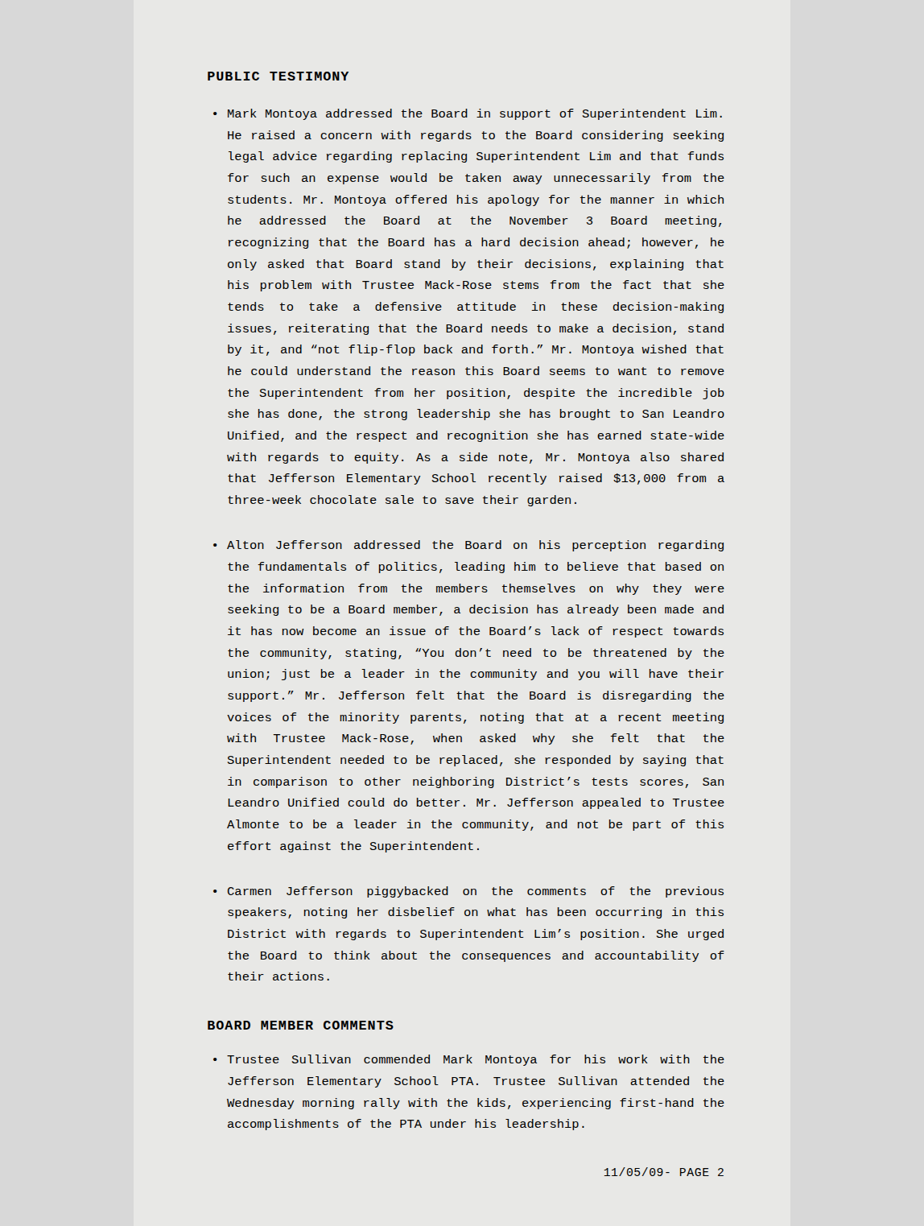PUBLIC TESTIMONY
Mark Montoya addressed the Board in support of Superintendent Lim. He raised a concern with regards to the Board considering seeking legal advice regarding replacing Superintendent Lim and that funds for such an expense would be taken away unnecessarily from the students. Mr. Montoya offered his apology for the manner in which he addressed the Board at the November 3 Board meeting, recognizing that the Board has a hard decision ahead; however, he only asked that Board stand by their decisions, explaining that his problem with Trustee Mack-Rose stems from the fact that she tends to take a defensive attitude in these decision-making issues, reiterating that the Board needs to make a decision, stand by it, and “not flip-flop back and forth.” Mr. Montoya wished that he could understand the reason this Board seems to want to remove the Superintendent from her position, despite the incredible job she has done, the strong leadership she has brought to San Leandro Unified, and the respect and recognition she has earned state-wide with regards to equity. As a side note, Mr. Montoya also shared that Jefferson Elementary School recently raised $13,000 from a three-week chocolate sale to save their garden.
Alton Jefferson addressed the Board on his perception regarding the fundamentals of politics, leading him to believe that based on the information from the members themselves on why they were seeking to be a Board member, a decision has already been made and it has now become an issue of the Board’s lack of respect towards the community, stating, “You don’t need to be threatened by the union; just be a leader in the community and you will have their support.” Mr. Jefferson felt that the Board is disregarding the voices of the minority parents, noting that at a recent meeting with Trustee Mack-Rose, when asked why she felt that the Superintendent needed to be replaced, she responded by saying that in comparison to other neighboring District’s tests scores, San Leandro Unified could do better. Mr. Jefferson appealed to Trustee Almonte to be a leader in the community, and not be part of this effort against the Superintendent.
Carmen Jefferson piggybacked on the comments of the previous speakers, noting her disbelief on what has been occurring in this District with regards to Superintendent Lim’s position. She urged the Board to think about the consequences and accountability of their actions.
BOARD MEMBER COMMENTS
Trustee Sullivan commended Mark Montoya for his work with the Jefferson Elementary School PTA. Trustee Sullivan attended the Wednesday morning rally with the kids, experiencing first-hand the accomplishments of the PTA under his leadership.
11/05/09- PAGE 2